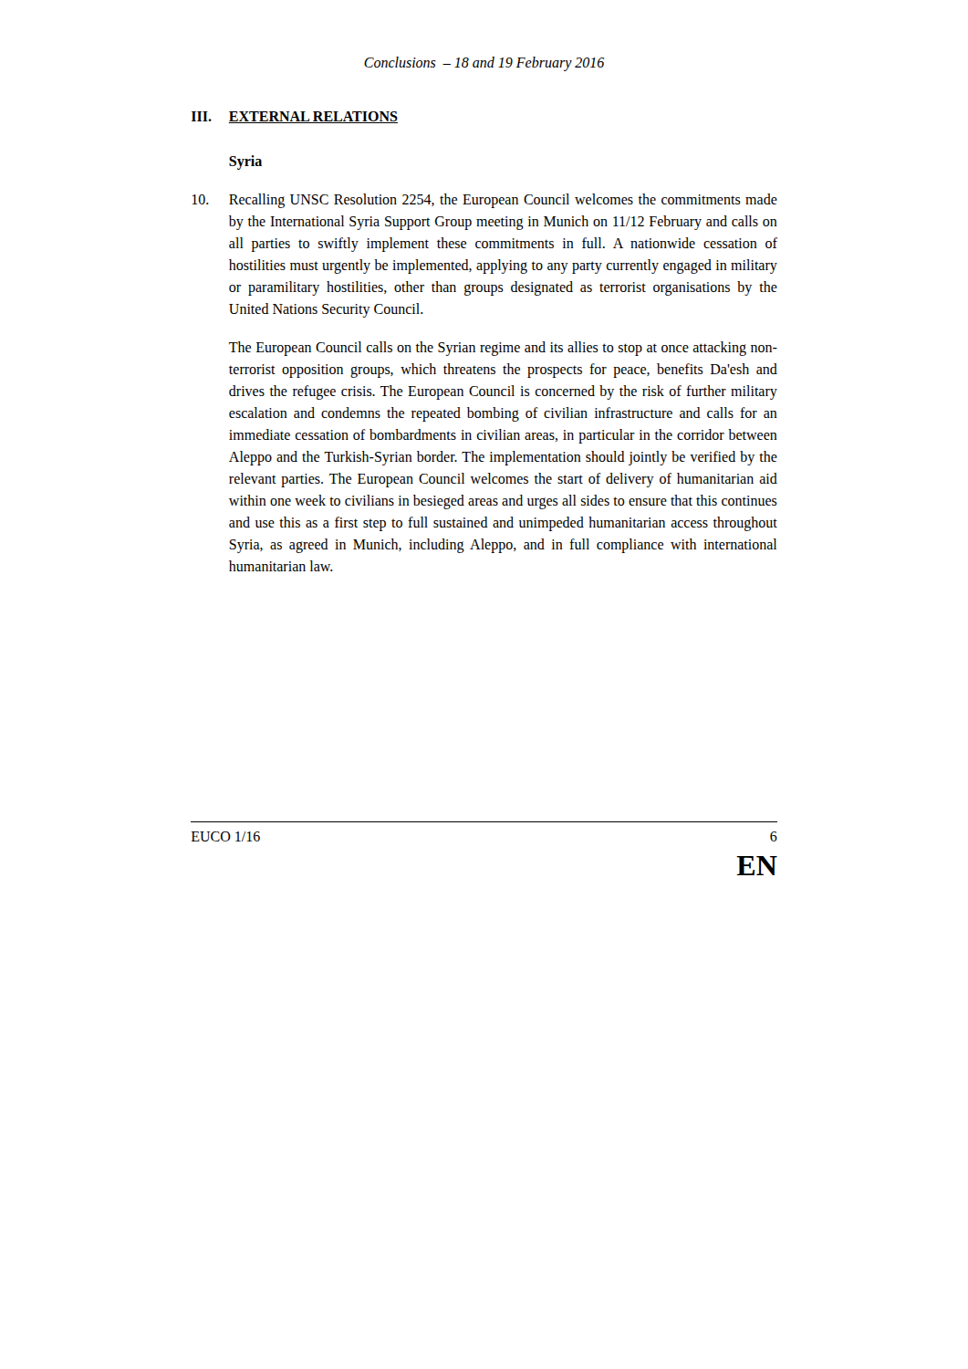Conclusions – 18 and 19 February 2016
III. External Relations
Syria
10.
Recalling UNSC Resolution 2254, the European Council welcomes the commitments made by the International Syria Support Group meeting in Munich on 11/12 February and calls on all parties to swiftly implement these commitments in full. A nationwide cessation of hostilities must urgently be implemented, applying to any party currently engaged in military or paramilitary hostilities, other than groups designated as terrorist organisations by the United Nations Security Council.
The European Council calls on the Syrian regime and its allies to stop at once attacking non-terrorist opposition groups, which threatens the prospects for peace, benefits Da'esh and drives the refugee crisis. The European Council is concerned by the risk of further military escalation and condemns the repeated bombing of civilian infrastructure and calls for an immediate cessation of bombardments in civilian areas, in particular in the corridor between Aleppo and the Turkish-Syrian border. The implementation should jointly be verified by the relevant parties. The European Council welcomes the start of delivery of humanitarian aid within one week to civilians in besieged areas and urges all sides to ensure that this continues and use this as a first step to full sustained and unimpeded humanitarian access throughout Syria, as agreed in Munich, including Aleppo, and in full compliance with international humanitarian law.
EUCO 1/16
6
EN